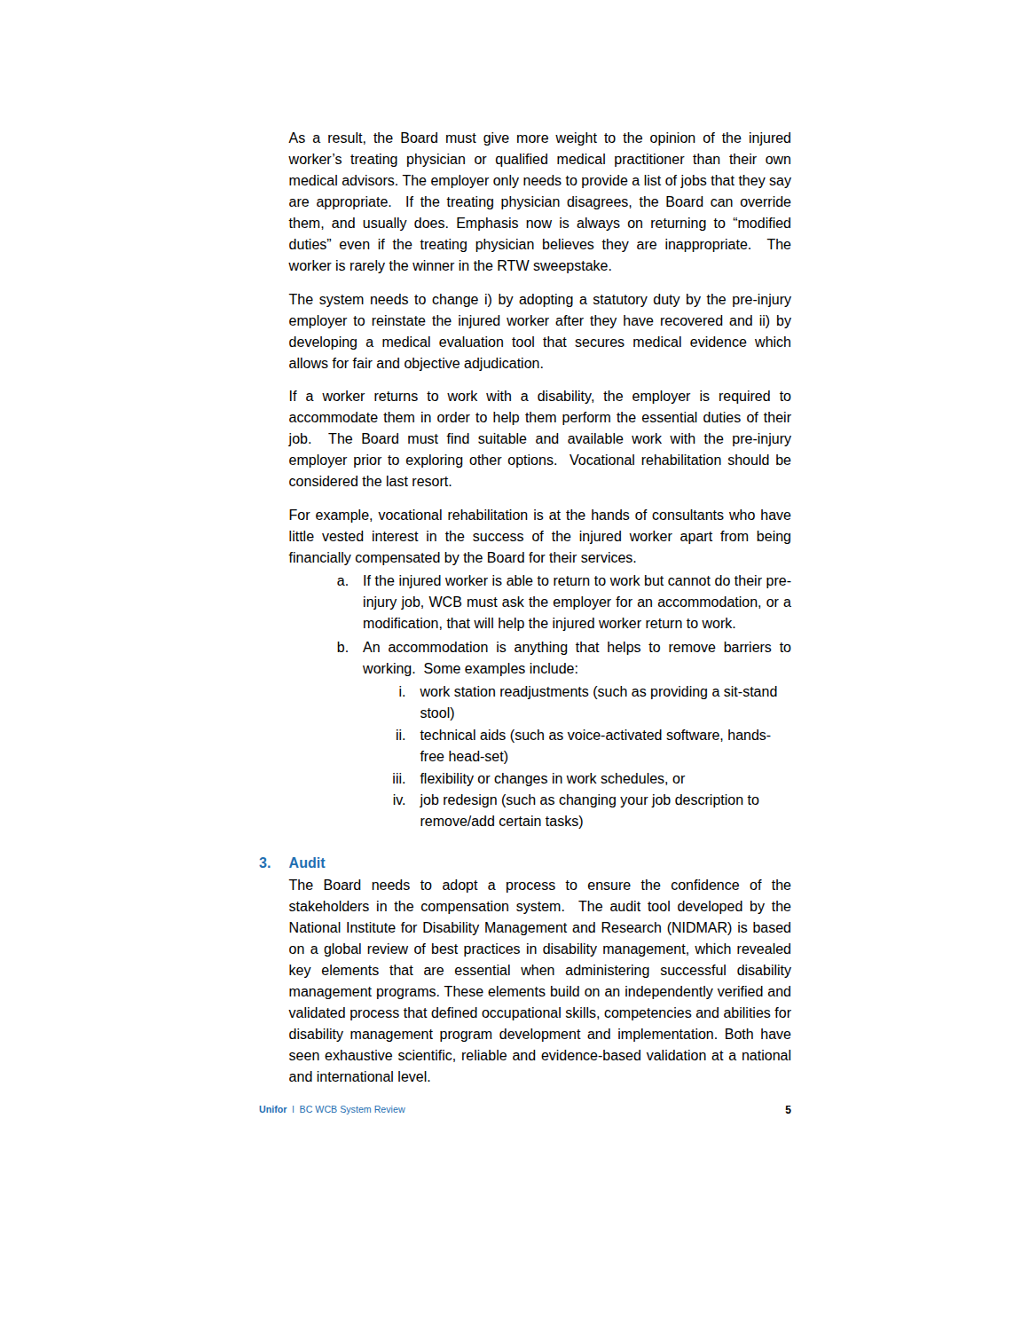As a result, the Board must give more weight to the opinion of the injured worker’s treating physician or qualified medical practitioner than their own medical advisors. The employer only needs to provide a list of jobs that they say are appropriate. If the treating physician disagrees, the Board can override them, and usually does. Emphasis now is always on returning to “modified duties” even if the treating physician believes they are inappropriate. The worker is rarely the winner in the RTW sweepstake.
The system needs to change i) by adopting a statutory duty by the pre-injury employer to reinstate the injured worker after they have recovered and ii) by developing a medical evaluation tool that secures medical evidence which allows for fair and objective adjudication.
If a worker returns to work with a disability, the employer is required to accommodate them in order to help them perform the essential duties of their job. The Board must find suitable and available work with the pre-injury employer prior to exploring other options. Vocational rehabilitation should be considered the last resort.
For example, vocational rehabilitation is at the hands of consultants who have little vested interest in the success of the injured worker apart from being financially compensated by the Board for their services.
If the injured worker is able to return to work but cannot do their pre-injury job, WCB must ask the employer for an accommodation, or a modification, that will help the injured worker return to work.
An accommodation is anything that helps to remove barriers to working. Some examples include:
work station readjustments (such as providing a sit-stand stool)
technical aids (such as voice-activated software, hands-free head-set)
flexibility or changes in work schedules, or
job redesign (such as changing your job description to remove/add certain tasks)
3.
Audit
The Board needs to adopt a process to ensure the confidence of the stakeholders in the compensation system. The audit tool developed by the National Institute for Disability Management and Research (NIDMAR) is based on a global review of best practices in disability management, which revealed key elements that are essential when administering successful disability management programs. These elements build on an independently verified and validated process that defined occupational skills, competencies and abilities for disability management program development and implementation. Both have seen exhaustive scientific, reliable and evidence-based validation at a national and international level.
Unifor l BC WCB System Review
5